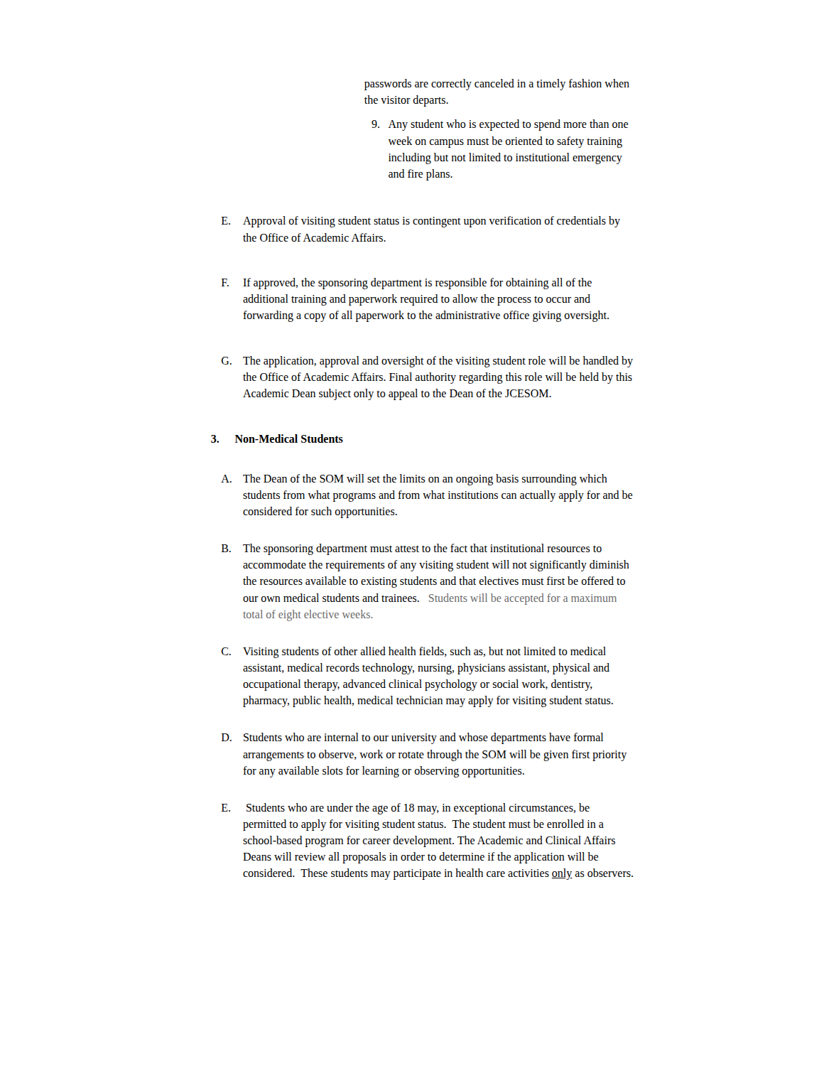passwords are correctly canceled in a timely fashion when the visitor departs.
9.
Any student who is expected to spend more than one week on campus must be oriented to safety training including but not limited to institutional emergency and fire plans.
E.
Approval of visiting student status is contingent upon verification of credentials by the Office of Academic Affairs.
F.
If approved, the sponsoring department is responsible for obtaining all of the additional training and paperwork required to allow the process to occur and forwarding a copy of all paperwork to the administrative office giving oversight.
G.
The application, approval and oversight of the visiting student role will be handled by the Office of Academic Affairs. Final authority regarding this role will be held by this Academic Dean subject only to appeal to the Dean of the JCESOM.
3.
Non-Medical Students
A.
The Dean of the SOM will set the limits on an ongoing basis surrounding which students from what programs and from what institutions can actually apply for and be considered for such opportunities.
B.
The sponsoring department must attest to the fact that institutional resources to accommodate the requirements of any visiting student will not significantly diminish the resources available to existing students and that electives must first be offered to our own medical students and trainees. Students will be accepted for a maximum total of eight elective weeks.
C.
Visiting students of other allied health fields, such as, but not limited to medical assistant, medical records technology, nursing, physicians assistant, physical and occupational therapy, advanced clinical psychology or social work, dentistry, pharmacy, public health, medical technician may apply for visiting student status.
D.
Students who are internal to our university and whose departments have formal arrangements to observe, work or rotate through the SOM will be given first priority for any available slots for learning or observing opportunities.
E.
Students who are under the age of 18 may, in exceptional circumstances, be permitted to apply for visiting student status. The student must be enrolled in a school-based program for career development. The Academic and Clinical Affairs Deans will review all proposals in order to determine if the application will be considered. These students may participate in health care activities only as observers.